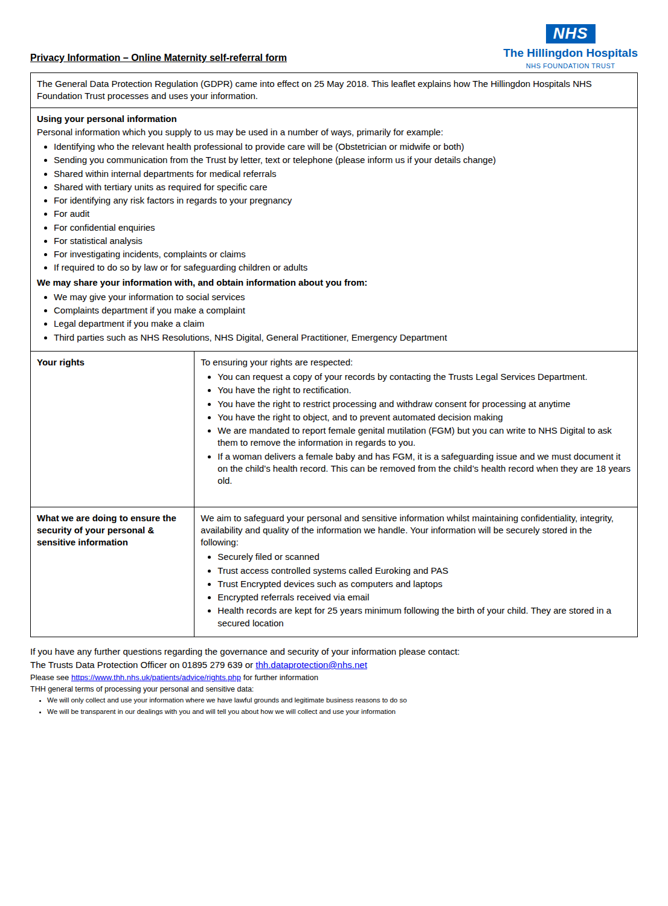NHS
The Hillingdon Hospitals
NHS FOUNDATION TRUST
Privacy Information – Online Maternity self-referral form
| The General Data Protection Regulation (GDPR) came into effect on 25 May 2018. This leaflet explains how The Hillingdon Hospitals NHS Foundation Trust processes and uses your information. |
| Using your personal information Personal information which you supply to us may be used in a number of ways, primarily for example: Identifying who the relevant health professional to provide care will be (Obstetrician or midwife or both) Sending you communication from the Trust by letter, text or telephone (please inform us if your details change) Shared within internal departments for medical referrals Shared with tertiary units as required for specific care For identifying any risk factors in regards to your pregnancy For audit For confidential enquiries For statistical analysis For investigating incidents, complaints or claims If required to do so by law or for safeguarding children or adults We may share your information with, and obtain information about you from: We may give your information to social services Complaints department if you make a complaint Legal department if you make a claim Third parties such as NHS Resolutions, NHS Digital, General Practitioner, Emergency Department |
| Your rights | To ensuring your rights are respected: You can request a copy of your records by contacting the Trusts Legal Services Department. You have the right to rectification. You have the right to restrict processing and withdraw consent for processing at anytime You have the right to object, and to prevent automated decision making We are mandated to report female genital mutilation (FGM) but you can write to NHS Digital to ask them to remove the information in regards to you. If a woman delivers a female baby and has FGM, it is a safeguarding issue and we must document it on the child’s health record. This can be removed from the child’s health record when they are 18 years old. |
| What we are doing to ensure the security of your personal & sensitive information | We aim to safeguard your personal and sensitive information whilst maintaining confidentiality, integrity, availability and quality of the information we handle. Your information will be securely stored in the following: Securely filed or scanned Trust access controlled systems called Euroking and PAS Trust Encrypted devices such as computers and laptops Encrypted referrals received via email Health records are kept for 25 years minimum following the birth of your child. They are stored in a secured location |
If you have any further questions regarding the governance and security of your information please contact:
The Trusts Data Protection Officer on 01895 279 639 or thh.dataprotection@nhs.net
Please see https://www.thh.nhs.uk/patients/advice/rights.php for further information
THH general terms of processing your personal and sensitive data:
We will only collect and use your information where we have lawful grounds and legitimate business reasons to do so
We will be transparent in our dealings with you and will tell you about how we will collect and use your information